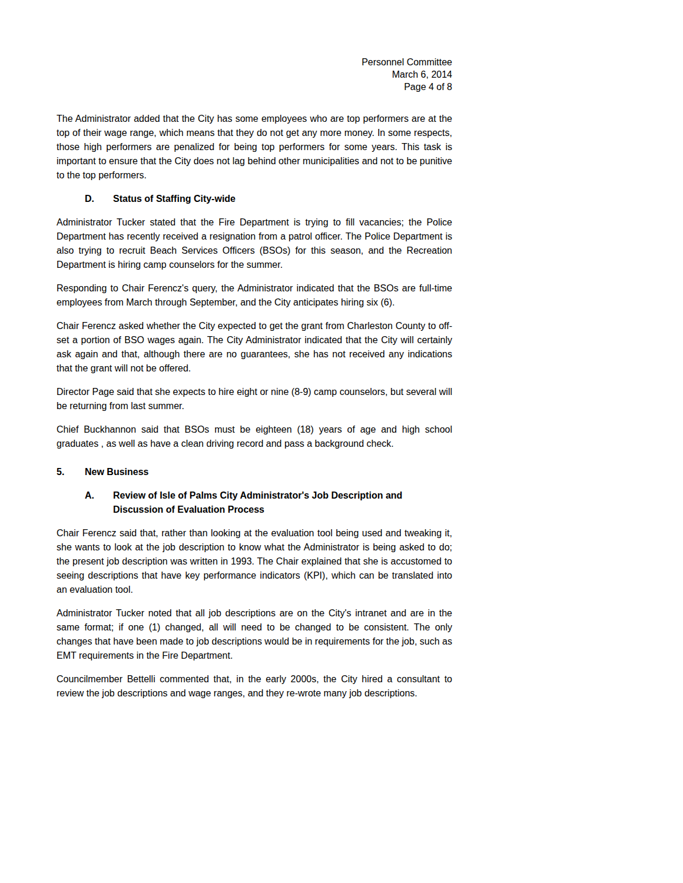Personnel Committee
March 6, 2014
Page 4 of 8
The Administrator added that the City has some employees who are top performers are at the top of their wage range, which means that they do not get any more money. In some respects, those high performers are penalized for being top performers for some years. This task is important to ensure that the City does not lag behind other municipalities and not to be punitive to the top performers.
D. Status of Staffing City-wide
Administrator Tucker stated that the Fire Department is trying to fill vacancies; the Police Department has recently received a resignation from a patrol officer. The Police Department is also trying to recruit Beach Services Officers (BSOs) for this season, and the Recreation Department is hiring camp counselors for the summer.
Responding to Chair Ferencz's query, the Administrator indicated that the BSOs are full-time employees from March through September, and the City anticipates hiring six (6).
Chair Ferencz asked whether the City expected to get the grant from Charleston County to off-set a portion of BSO wages again. The City Administrator indicated that the City will certainly ask again and that, although there are no guarantees, she has not received any indications that the grant will not be offered.
Director Page said that she expects to hire eight or nine (8-9) camp counselors, but several will be returning from last summer.
Chief Buckhannon said that BSOs must be eighteen (18) years of age and high school graduates , as well as have a clean driving record and pass a background check.
5. New Business
A. Review of Isle of Palms City Administrator's Job Description and
Discussion of Evaluation Process
Chair Ferencz said that, rather than looking at the evaluation tool being used and tweaking it, she wants to look at the job description to know what the Administrator is being asked to do; the present job description was written in 1993. The Chair explained that she is accustomed to seeing descriptions that have key performance indicators (KPI), which can be translated into an evaluation tool.
Administrator Tucker noted that all job descriptions are on the City's intranet and are in the same format; if one (1) changed, all will need to be changed to be consistent. The only changes that have been made to job descriptions would be in requirements for the job, such as EMT requirements in the Fire Department.
Councilmember Bettelli commented that, in the early 2000s, the City hired a consultant to review the job descriptions and wage ranges, and they re-wrote many job descriptions.